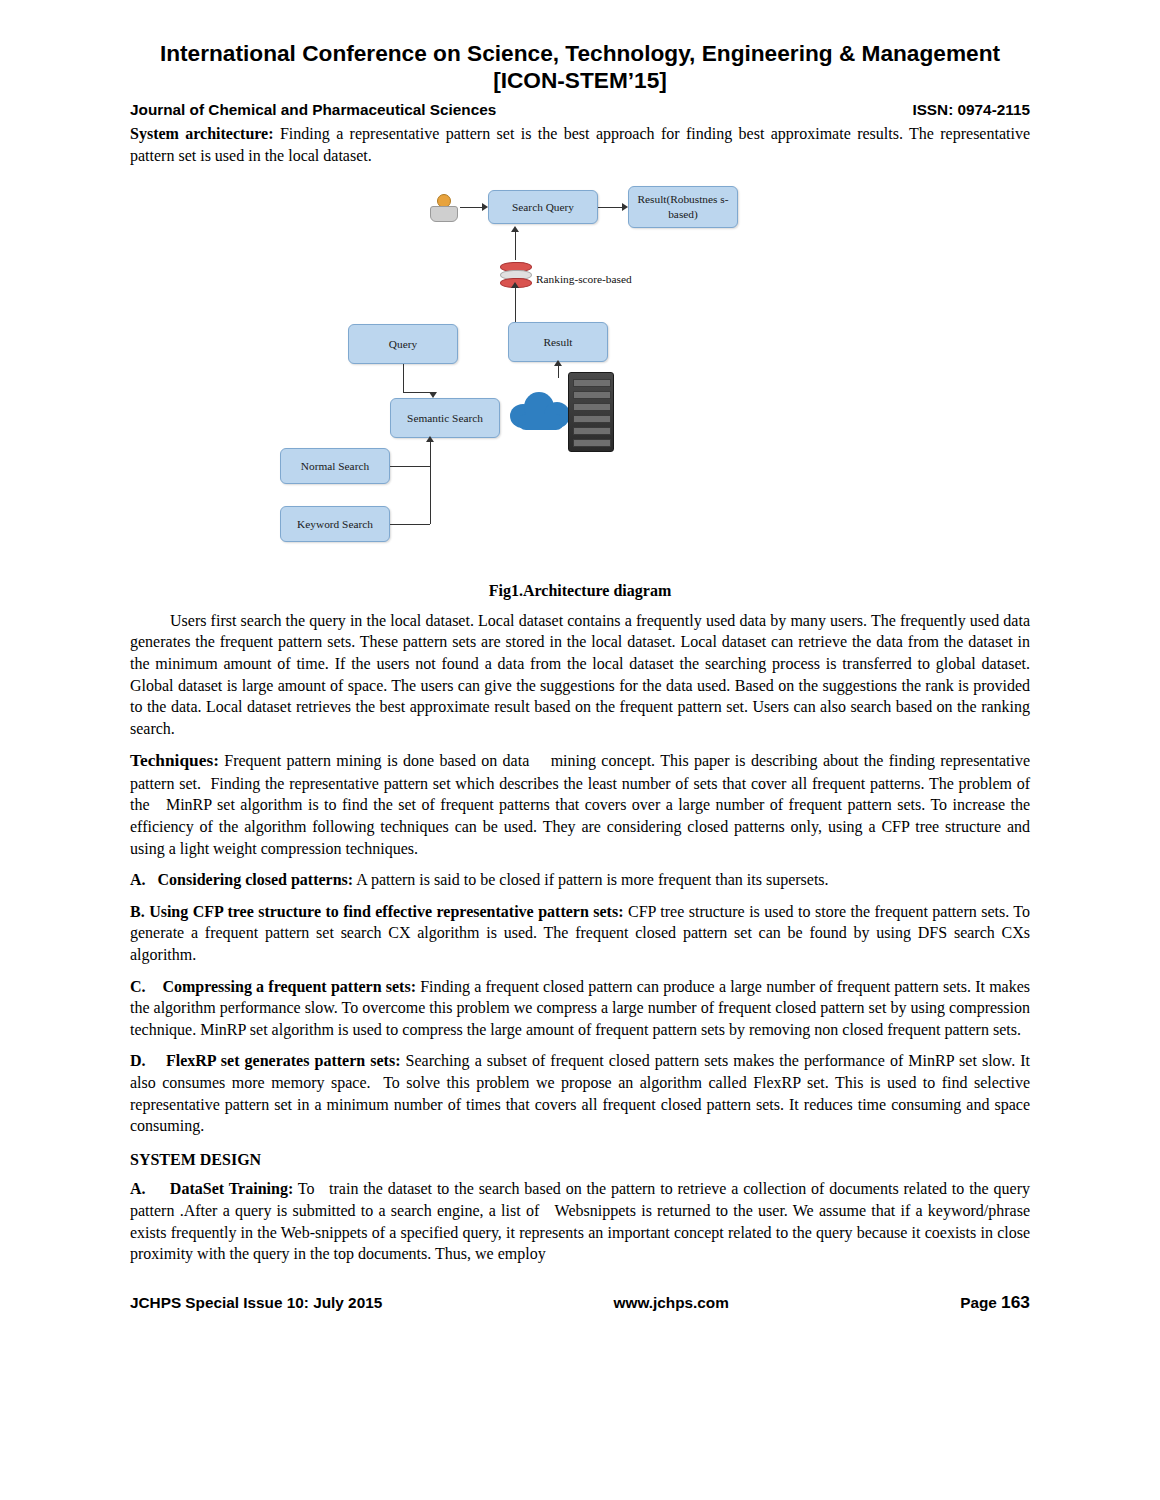International Conference on Science, Technology, Engineering & Management
[ICON-STEM’15]
Journal of Chemical and Pharmaceutical Sciences ISSN: 0974-2115
System architecture: Finding a representative pattern set is the best approach for finding best approximate results. The representative pattern set is used in the local dataset.
Search Query
Result(Robustnes s-based)
Ranking-score-based
Query
Result
Semantic Search
Normal Search
Keyword Search
Fig1.Architecture diagram
Users first search the query in the local dataset. Local dataset contains a frequently used data by many users. The frequently used data generates the frequent pattern sets. These pattern sets are stored in the local dataset. Local dataset can retrieve the data from the dataset in the minimum amount of time. If the users not found a data from the local dataset the searching process is transferred to global dataset. Global dataset is large amount of space. The users can give the suggestions for the data used. Based on the suggestions the rank is provided to the data. Local dataset retrieves the best approximate result based on the frequent pattern set. Users can also search based on the ranking search.
Techniques: Frequent pattern mining is done based on data mining concept. This paper is describing about the finding representative pattern set. Finding the representative pattern set which describes the least number of sets that cover all frequent patterns. The problem of the MinRP set algorithm is to find the set of frequent patterns that covers over a large number of frequent pattern sets. To increase the efficiency of the algorithm following techniques can be used. They are considering closed patterns only, using a CFP tree structure and using a light weight compression techniques.
A. Considering closed patterns: A pattern is said to be closed if pattern is more frequent than its supersets.
B. Using CFP tree structure to find effective representative pattern sets: CFP tree structure is used to store the frequent pattern sets. To generate a frequent pattern set search CX algorithm is used. The frequent closed pattern set can be found by using DFS search CXs algorithm.
C. Compressing a frequent pattern sets: Finding a frequent closed pattern can produce a large number of frequent pattern sets. It makes the algorithm performance slow. To overcome this problem we compress a large number of frequent closed pattern set by using compression technique. MinRP set algorithm is used to compress the large amount of frequent pattern sets by removing non closed frequent pattern sets.
D. FlexRP set generates pattern sets: Searching a subset of frequent closed pattern sets makes the performance of MinRP set slow. It also consumes more memory space. To solve this problem we propose an algorithm called FlexRP set. This is used to find selective representative pattern set in a minimum number of times that covers all frequent closed pattern sets. It reduces time consuming and space consuming.
SYSTEM DESIGN
A. DataSet Training: To train the dataset to the search based on the pattern to retrieve a collection of documents related to the query pattern .After a query is submitted to a search engine, a list of Websnippets is returned to the user. We assume that if a keyword/phrase exists frequently in the Web-snippets of a specified query, it represents an important concept related to the query because it coexists in close proximity with the query in the top documents. Thus, we employ
JCHPS Special Issue 10: July 2015 www.jchps.com Page 163